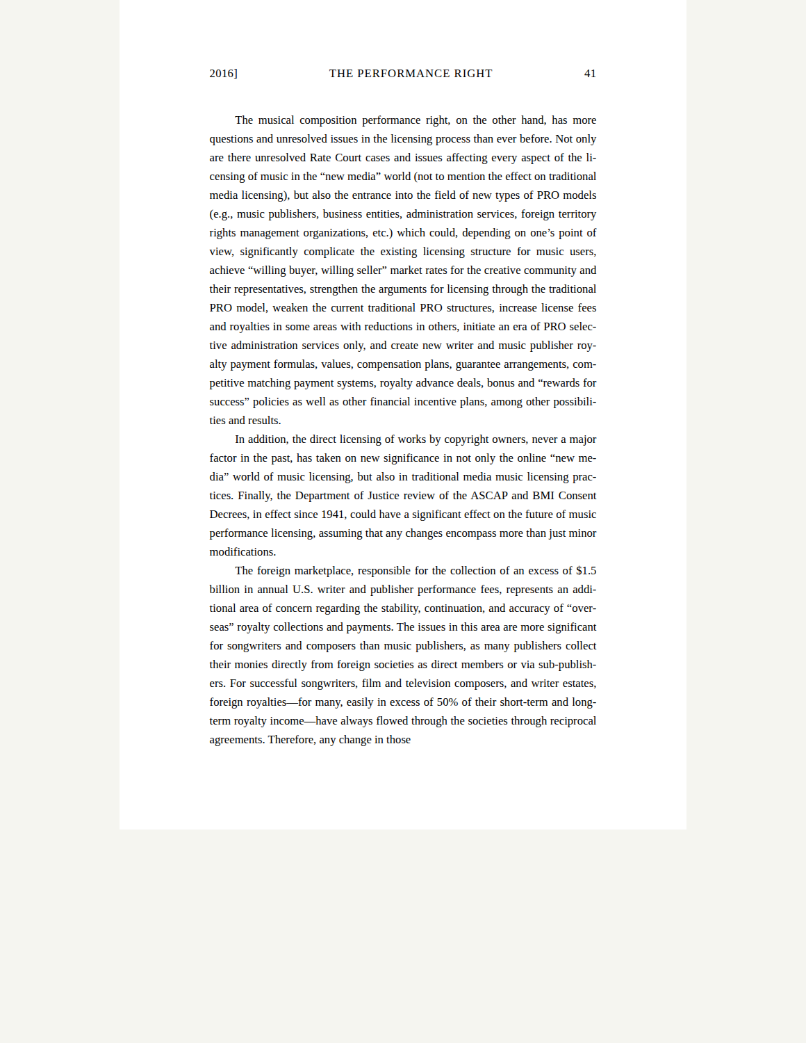2016] The Performance Right 41
The musical composition performance right, on the other hand, has more questions and unresolved issues in the licensing process than ever before. Not only are there unresolved Rate Court cases and issues affecting every aspect of the licensing of music in the “new media” world (not to mention the effect on traditional media licensing), but also the entrance into the field of new types of PRO models (e.g., music publishers, business entities, administration services, foreign territory rights management organizations, etc.) which could, depending on one’s point of view, significantly complicate the existing licensing structure for music users, achieve “willing buyer, willing seller” market rates for the creative community and their representatives, strengthen the arguments for licensing through the traditional PRO model, weaken the current traditional PRO structures, increase license fees and royalties in some areas with reductions in others, initiate an era of PRO selective administration services only, and create new writer and music publisher royalty payment formulas, values, compensation plans, guarantee arrangements, competitive matching payment systems, royalty advance deals, bonus and “rewards for success” policies as well as other financial incentive plans, among other possibilities and results.
In addition, the direct licensing of works by copyright owners, never a major factor in the past, has taken on new significance in not only the online “new media” world of music licensing, but also in traditional media music licensing practices. Finally, the Department of Justice review of the ASCAP and BMI Consent Decrees, in effect since 1941, could have a significant effect on the future of music performance licensing, assuming that any changes encompass more than just minor modifications.
The foreign marketplace, responsible for the collection of an excess of $1.5 billion in annual U.S. writer and publisher performance fees, represents an additional area of concern regarding the stability, continuation, and accuracy of “overseas” royalty collections and payments. The issues in this area are more significant for songwriters and composers than music publishers, as many publishers collect their monies directly from foreign societies as direct members or via sub-publishers. For successful songwriters, film and television composers, and writer estates, foreign royalties—for many, easily in excess of 50% of their short-term and long-term royalty income—have always flowed through the societies through reciprocal agreements. Therefore, any change in those